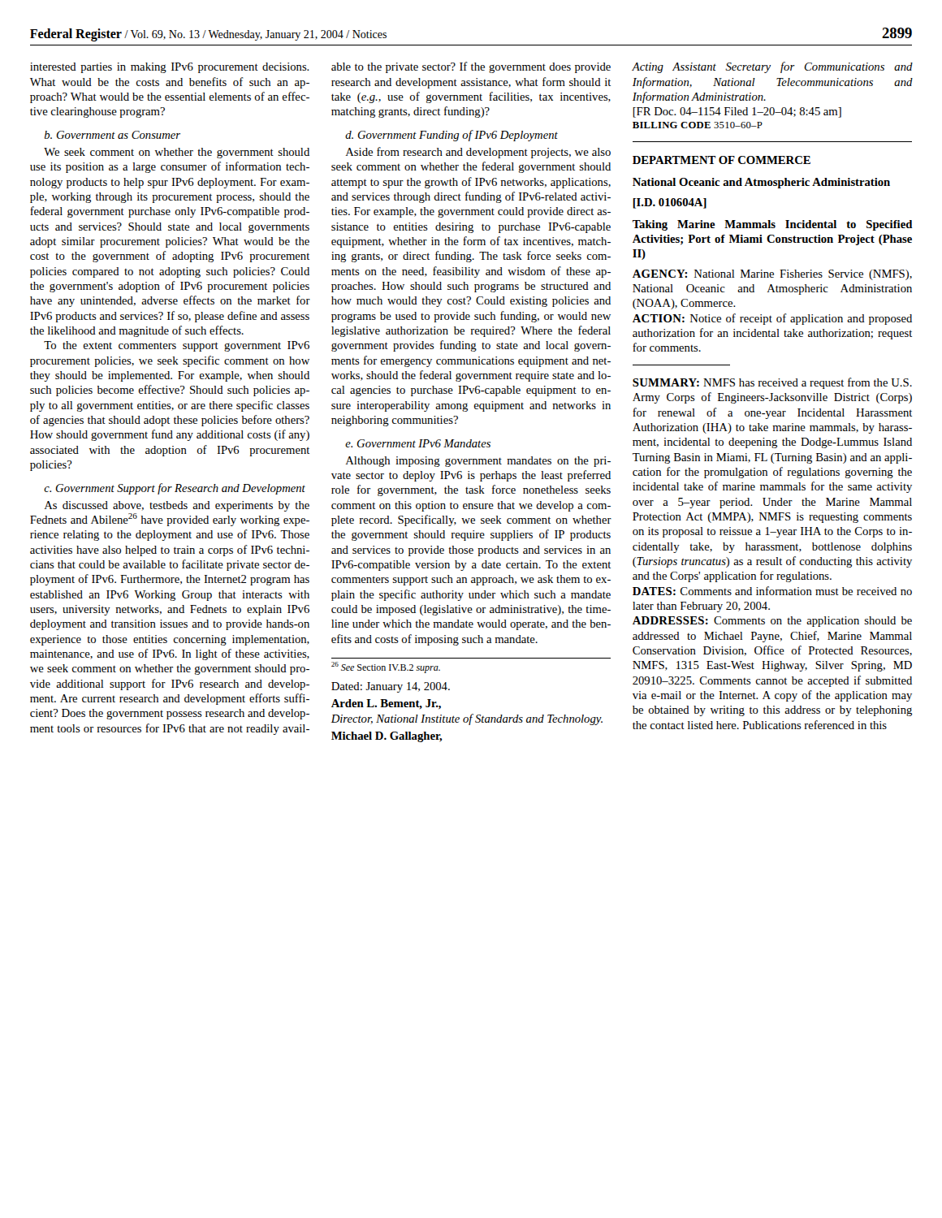Federal Register / Vol. 69, No. 13 / Wednesday, January 21, 2004 / Notices
2899
interested parties in making IPv6 procurement decisions. What would be the costs and benefits of such an approach? What would be the essential elements of an effective clearinghouse program?
b. Government as Consumer
We seek comment on whether the government should use its position as a large consumer of information technology products to help spur IPv6 deployment. For example, working through its procurement process, should the federal government purchase only IPv6-compatible products and services? Should state and local governments adopt similar procurement policies? What would be the cost to the government of adopting IPv6 procurement policies compared to not adopting such policies? Could the government's adoption of IPv6 procurement policies have any unintended, adverse effects on the market for IPv6 products and services? If so, please define and assess the likelihood and magnitude of such effects.
To the extent commenters support government IPv6 procurement policies, we seek specific comment on how they should be implemented. For example, when should such policies become effective? Should such policies apply to all government entities, or are there specific classes of agencies that should adopt these policies before others? How should government fund any additional costs (if any) associated with the adoption of IPv6 procurement policies?
c. Government Support for Research and Development
As discussed above, testbeds and experiments by the Fednets and Abilene26 have provided early working experience relating to the deployment and use of IPv6. Those activities have also helped to train a corps of IPv6 technicians that could be available to facilitate private sector deployment of IPv6. Furthermore, the Internet2 program has established an IPv6 Working Group that interacts with users, university networks, and Fednets to explain IPv6 deployment and transition issues and to provide hands-on experience to those entities concerning implementation, maintenance, and use of IPv6. In light of these activities, we seek comment on whether the government should provide additional support for IPv6 research and development. Are current research and development efforts sufficient? Does the government possess research and development tools or resources for IPv6 that are not readily available to the private sector? If the government does provide research and development assistance, what form should it take (e.g., use of government facilities, tax incentives, matching grants, direct funding)?
d. Government Funding of IPv6 Deployment
Aside from research and development projects, we also seek comment on whether the federal government should attempt to spur the growth of IPv6 networks, applications, and services through direct funding of IPv6-related activities. For example, the government could provide direct assistance to entities desiring to purchase IPv6-capable equipment, whether in the form of tax incentives, matching grants, or direct funding. The task force seeks comments on the need, feasibility and wisdom of these approaches. How should such programs be structured and how much would they cost? Could existing policies and programs be used to provide such funding, or would new legislative authorization be required? Where the federal government provides funding to state and local governments for emergency communications equipment and networks, should the federal government require state and local agencies to purchase IPv6-capable equipment to ensure interoperability among equipment and networks in neighboring communities?
e. Government IPv6 Mandates
Although imposing government mandates on the private sector to deploy IPv6 is perhaps the least preferred role for government, the task force nonetheless seeks comment on this option to ensure that we develop a complete record. Specifically, we seek comment on whether the government should require suppliers of IP products and services to provide those products and services in an IPv6-compatible version by a date certain. To the extent commenters support such an approach, we ask them to explain the specific authority under which such a mandate could be imposed (legislative or administrative), the timeline under which the mandate would operate, and the benefits and costs of imposing such a mandate.
26 See Section IV.B.2 supra.
Dated: January 14, 2004.
Arden L. Bement, Jr.,
Director, National Institute of Standards and Technology.
Michael D. Gallagher,
Acting Assistant Secretary for Communications and Information, National Telecommunications and Information Administration.
[FR Doc. 04–1154 Filed 1–20–04; 8:45 am]
BILLING CODE 3510–60–P
DEPARTMENT OF COMMERCE
National Oceanic and Atmospheric Administration
[I.D. 010604A]
Taking Marine Mammals Incidental to Specified Activities; Port of Miami Construction Project (Phase II)
AGENCY: National Marine Fisheries Service (NMFS), National Oceanic and Atmospheric Administration (NOAA), Commerce.
ACTION: Notice of receipt of application and proposed authorization for an incidental take authorization; request for comments.
SUMMARY: NMFS has received a request from the U.S. Army Corps of Engineers-Jacksonville District (Corps) for renewal of a one-year Incidental Harassment Authorization (IHA) to take marine mammals, by harassment, incidental to deepening the Dodge-Lummus Island Turning Basin in Miami, FL (Turning Basin) and an application for the promulgation of regulations governing the incidental take of marine mammals for the same activity over a 5–year period. Under the Marine Mammal Protection Act (MMPA), NMFS is requesting comments on its proposal to reissue a 1–year IHA to the Corps to incidentally take, by harassment, bottlenose dolphins (Tursiops truncatus) as a result of conducting this activity and the Corps' application for regulations.
DATES: Comments and information must be received no later than February 20, 2004.
ADDRESSES: Comments on the application should be addressed to Michael Payne, Chief, Marine Mammal Conservation Division, Office of Protected Resources, NMFS, 1315 East-West Highway, Silver Spring, MD 20910–3225. Comments cannot be accepted if submitted via e-mail or the Internet. A copy of the application may be obtained by writing to this address or by telephoning the contact listed here. Publications referenced in this